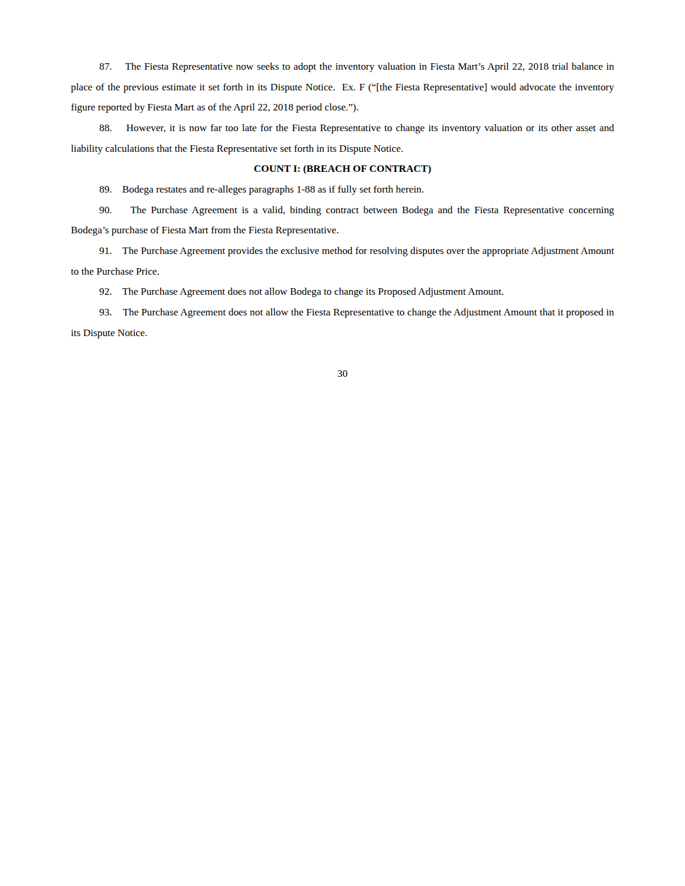87. The Fiesta Representative now seeks to adopt the inventory valuation in Fiesta Mart’s April 22, 2018 trial balance in place of the previous estimate it set forth in its Dispute Notice. Ex. F (“[the Fiesta Representative] would advocate the inventory figure reported by Fiesta Mart as of the April 22, 2018 period close.”).
88. However, it is now far too late for the Fiesta Representative to change its inventory valuation or its other asset and liability calculations that the Fiesta Representative set forth in its Dispute Notice.
COUNT I: (BREACH OF CONTRACT)
89. Bodega restates and re-alleges paragraphs 1-88 as if fully set forth herein.
90. The Purchase Agreement is a valid, binding contract between Bodega and the Fiesta Representative concerning Bodega’s purchase of Fiesta Mart from the Fiesta Representative.
91. The Purchase Agreement provides the exclusive method for resolving disputes over the appropriate Adjustment Amount to the Purchase Price.
92. The Purchase Agreement does not allow Bodega to change its Proposed Adjustment Amount.
93. The Purchase Agreement does not allow the Fiesta Representative to change the Adjustment Amount that it proposed in its Dispute Notice.
30